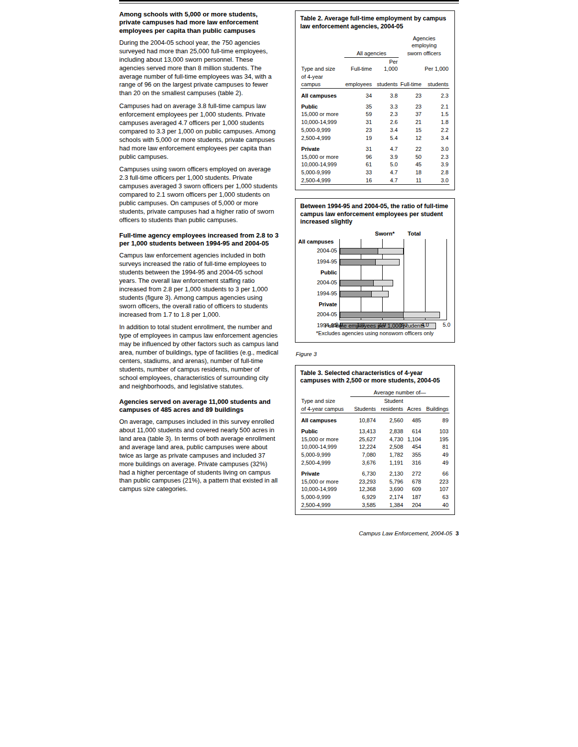Among schools with 5,000 or more students, private campuses had more law enforcement employees per capita than public campuses
During the 2004-05 school year, the 750 agencies surveyed had more than 25,000 full-time employees, including about 13,000 sworn personnel. These agencies served more than 8 million students. The average number of full-time employees was 34, with a range of 96 on the largest private campuses to fewer than 20 on the smallest campuses (table 2).
Campuses had on average 3.8 full-time campus law enforcement employees per 1,000 students. Private campuses averaged 4.7 officers per 1,000 students compared to 3.3 per 1,000 on public campuses. Among schools with 5,000 or more students, private campuses had more law enforcement employees per capita than public campuses.
Campuses using sworn officers employed on average 2.3 full-time officers per 1,000 students. Private campuses averaged 3 sworn officers per 1,000 students compared to 2.1 sworn officers per 1,000 students on public campuses. On campuses of 5,000 or more students, private campuses had a higher ratio of sworn officers to students than public campuses.
Full-time agency employees increased from 2.8 to 3 per 1,000 students between 1994-95 and 2004-05
Campus law enforcement agencies included in both surveys increased the ratio of full-time employees to students between the 1994-95 and 2004-05 school years. The overall law enforcement staffing ratio increased from 2.8 per 1,000 students to 3 per 1,000 students (figure 3). Among campus agencies using sworn officers, the overall ratio of officers to students increased from 1.7 to 1.8 per 1,000.
In addition to total student enrollment, the number and type of employees in campus law enforcement agencies may be influenced by other factors such as campus land area, number of buildings, type of facilities (e.g., medical centers, stadiums, and arenas), number of full-time students, number of campus residents, number of school employees, characteristics of surrounding city and neighborhoods, and legislative statutes.
Agencies served on average 11,000 students and campuses of 485 acres and 89 buildings
On average, campuses included in this survey enrolled about 11,000 students and covered nearly 500 acres in land area (table 3). In terms of both average enrollment and average land area, public campuses were about twice as large as private campuses and included 37 more buildings on average. Private campuses (32%) had a higher percentage of students living on campus than public campuses (21%), a pattern that existed in all campus size categories.
Table 2. Average full-time employment by campus law enforcement agencies, 2004-05
| | | Agencies employing |
| | All agencies | sworn officers |
| Type and size | Full-time | Per 1,000 | | Per 1,000 |
| of 4-year campus | employees | students | Full-time | students |
| All campuses | 34 | 3.8 | 23 | 2.3 |
| Public | 35 | 3.3 | 23 | 2.1 |
| 15,000 or more | 59 | 2.3 | 37 | 1.5 |
| 10,000-14,999 | 31 | 2.6 | 21 | 1.8 |
| 5,000-9,999 | 23 | 3.4 | 15 | 2.2 |
| 2,500-4,999 | 19 | 5.4 | 12 | 3.4 |
| Private | 31 | 4.7 | 22 | 3.0 |
| 15,000 or more | 96 | 3.9 | 50 | 2.3 |
| 10,000-14,999 | 61 | 5.0 | 45 | 3.9 |
| 5,000-9,999 | 33 | 4.7 | 18 | 2.8 |
| 2,500-4,999 | 16 | 4.7 | 11 | 3.0 |
Between 1994-95 and 2004-05, the ratio of full-time campus law enforcement employees per student increased slightly
Sworn*Total
All campuses
2004-05
1994-95
Public
2004-05
1994-95
Private
2004-05
1994-95
0.0
1.0
2.0
3.0
4.0
5.0
Full-time employees per 1,000 students
*Excludes agencies using nonsworn officers only
Figure 3
Table 3. Selected characteristics of 4-year campuses with 2,500 or more students, 2004-05
| | Average number of— |
| Type and size | | Student | | |
| of 4-year campus | Students | residents | Acres | Buildings |
| All campuses | 10,874 | 2,560 | 485 | 89 |
| Public | 13,413 | 2,838 | 614 | 103 |
| 15,000 or more | 25,627 | 4,730 | 1,104 | 195 |
| 10,000-14,999 | 12,224 | 2,508 | 454 | 81 |
| 5,000-9,999 | 7,080 | 1,782 | 355 | 49 |
| 2,500-4,999 | 3,676 | 1,191 | 316 | 49 |
| Private | 6,730 | 2,130 | 272 | 66 |
| 15,000 or more | 23,293 | 5,796 | 678 | 223 |
| 10,000-14,999 | 12,368 | 3,690 | 609 | 107 |
| 5,000-9,999 | 6,929 | 2,174 | 187 | 63 |
| 2,500-4,999 | 3,585 | 1,384 | 204 | 40 |
Campus Law Enforcement, 2004-05 3